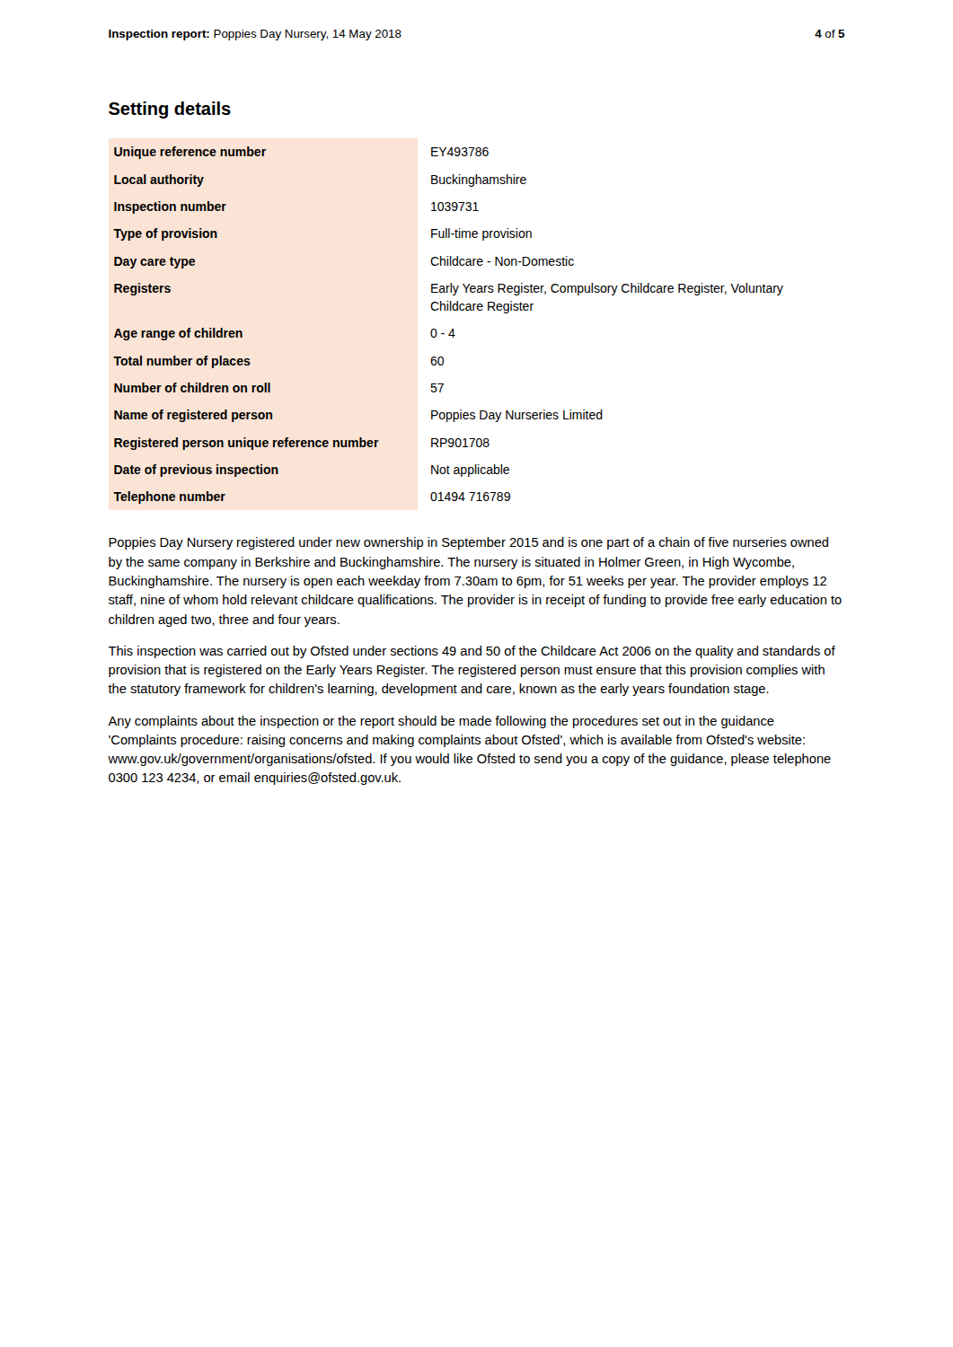Inspection report: Poppies Day Nursery, 14 May 2018
4 of 5
Setting details
| Unique reference number | EY493786 |
| Local authority | Buckinghamshire |
| Inspection number | 1039731 |
| Type of provision | Full-time provision |
| Day care type | Childcare - Non-Domestic |
| Registers | Early Years Register, Compulsory Childcare Register, Voluntary Childcare Register |
| Age range of children | 0 - 4 |
| Total number of places | 60 |
| Number of children on roll | 57 |
| Name of registered person | Poppies Day Nurseries Limited |
| Registered person unique reference number | RP901708 |
| Date of previous inspection | Not applicable |
| Telephone number | 01494 716789 |
Poppies Day Nursery registered under new ownership in September 2015 and is one part of a chain of five nurseries owned by the same company in Berkshire and Buckinghamshire. The nursery is situated in Holmer Green, in High Wycombe, Buckinghamshire. The nursery is open each weekday from 7.30am to 6pm, for 51 weeks per year. The provider employs 12 staff, nine of whom hold relevant childcare qualifications. The provider is in receipt of funding to provide free early education to children aged two, three and four years.
This inspection was carried out by Ofsted under sections 49 and 50 of the Childcare Act 2006 on the quality and standards of provision that is registered on the Early Years Register. The registered person must ensure that this provision complies with the statutory framework for children's learning, development and care, known as the early years foundation stage.
Any complaints about the inspection or the report should be made following the procedures set out in the guidance 'Complaints procedure: raising concerns and making complaints about Ofsted', which is available from Ofsted's website: www.gov.uk/government/organisations/ofsted. If you would like Ofsted to send you a copy of the guidance, please telephone 0300 123 4234, or email enquiries@ofsted.gov.uk.